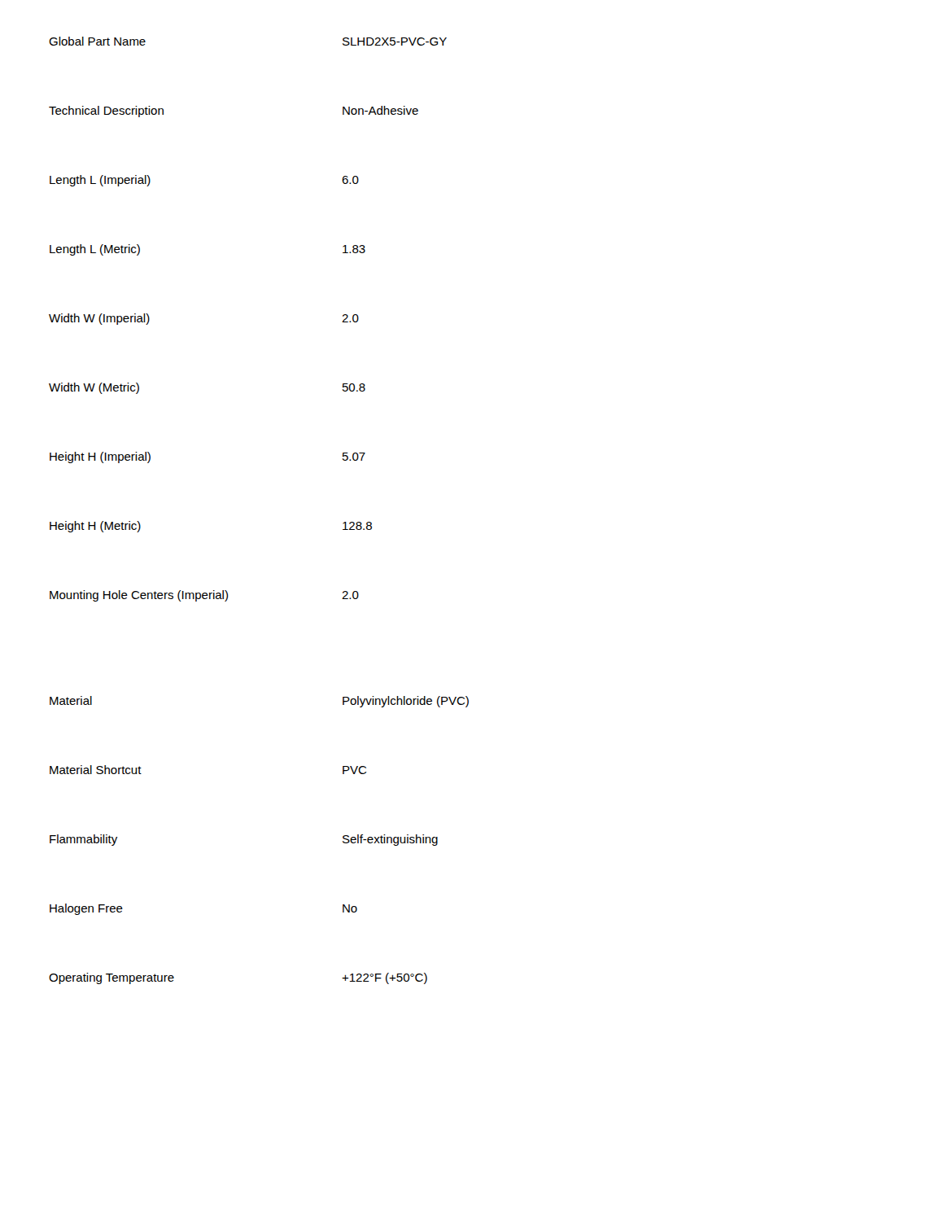| Global Part Name | SLHD2X5-PVC-GY |
| Technical Description | Non-Adhesive |
| Length L (Imperial) | 6.0 |
| Length L (Metric) | 1.83 |
| Width W (Imperial) | 2.0 |
| Width W (Metric) | 50.8 |
| Height H (Imperial) | 5.07 |
| Height H (Metric) | 128.8 |
| Mounting Hole Centers (Imperial) | 2.0 |
| Material | Polyvinylchloride (PVC) |
| Material Shortcut | PVC |
| Flammability | Self-extinguishing |
| Halogen Free | No |
| Operating Temperature | +122°F (+50°C) |